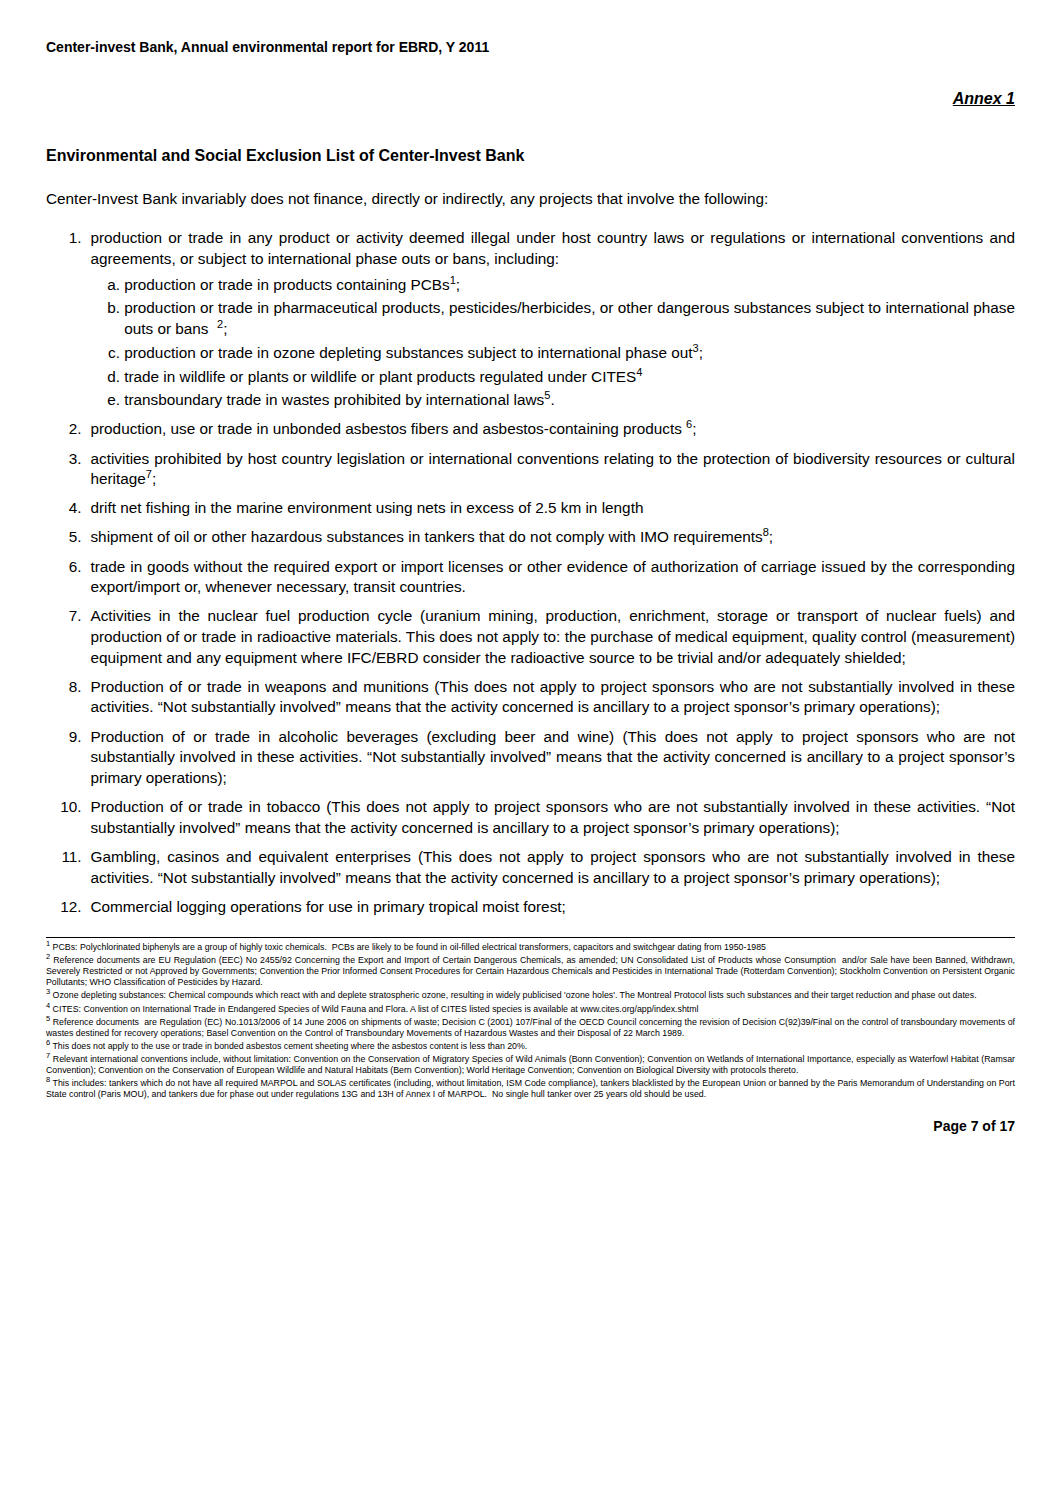Center-invest Bank, Annual environmental report for EBRD, Y 2011
Annex 1
Environmental and Social Exclusion List of Center-Invest Bank
Center-Invest Bank invariably does not finance, directly or indirectly, any projects that involve the following:
production or trade in any product or activity deemed illegal under host country laws or regulations or international conventions and agreements, or subject to international phase outs or bans, including:
production or trade in products containing PCBs1;
production or trade in pharmaceutical products, pesticides/herbicides, or other dangerous substances subject to international phase outs or bans 2;
production or trade in ozone depleting substances subject to international phase out3;
trade in wildlife or plants or wildlife or plant products regulated under CITES4
transboundary trade in wastes prohibited by international laws5.
production, use or trade in unbonded asbestos fibers and asbestos-containing products 6;
activities prohibited by host country legislation or international conventions relating to the protection of biodiversity resources or cultural heritage7;
drift net fishing in the marine environment using nets in excess of 2.5 km in length
shipment of oil or other hazardous substances in tankers that do not comply with IMO requirements8;
trade in goods without the required export or import licenses or other evidence of authorization of carriage issued by the corresponding export/import or, whenever necessary, transit countries.
Activities in the nuclear fuel production cycle (uranium mining, production, enrichment, storage or transport of nuclear fuels) and production of or trade in radioactive materials. This does not apply to: the purchase of medical equipment, quality control (measurement) equipment and any equipment where IFC/EBRD consider the radioactive source to be trivial and/or adequately shielded;
Production of or trade in weapons and munitions (This does not apply to project sponsors who are not substantially involved in these activities. “Not substantially involved” means that the activity concerned is ancillary to a project sponsor’s primary operations);
Production of or trade in alcoholic beverages (excluding beer and wine) (This does not apply to project sponsors who are not substantially involved in these activities. “Not substantially involved” means that the activity concerned is ancillary to a project sponsor’s primary operations);
Production of or trade in tobacco (This does not apply to project sponsors who are not substantially involved in these activities. “Not substantially involved” means that the activity concerned is ancillary to a project sponsor’s primary operations);
Gambling, casinos and equivalent enterprises (This does not apply to project sponsors who are not substantially involved in these activities. “Not substantially involved” means that the activity concerned is ancillary to a project sponsor’s primary operations);
Commercial logging operations for use in primary tropical moist forest;
1 PCBs: Polychlorinated biphenyls are a group of highly toxic chemicals. PCBs are likely to be found in oil-filled electrical transformers, capacitors and switchgear dating from 1950-1985
2 Reference documents are EU Regulation (EEC) No 2455/92 Concerning the Export and Import of Certain Dangerous Chemicals, as amended; UN Consolidated List of Products whose Consumption and/or Sale have been Banned, Withdrawn, Severely Restricted or not Approved by Governments; Convention the Prior Informed Consent Procedures for Certain Hazardous Chemicals and Pesticides in International Trade (Rotterdam Convention); Stockholm Convention on Persistent Organic Pollutants; WHO Classification of Pesticides by Hazard.
3 Ozone depleting substances: Chemical compounds which react with and deplete stratospheric ozone, resulting in widely publicised 'ozone holes'. The Montreal Protocol lists such substances and their target reduction and phase out dates.
4 CITES: Convention on International Trade in Endangered Species of Wild Fauna and Flora. A list of CITES listed species is available at www.cites.org/app/index.shtml
5 Reference documents are Regulation (EC) No.1013/2006 of 14 June 2006 on shipments of waste; Decision C (2001) 107/Final of the OECD Council concerning the revision of Decision C(92)39/Final on the control of transboundary movements of wastes destined for recovery operations; Basel Convention on the Control of Transboundary Movements of Hazardous Wastes and their Disposal of 22 March 1989.
6 This does not apply to the use or trade in bonded asbestos cement sheeting where the asbestos content is less than 20%.
7 Relevant international conventions include, without limitation: Convention on the Conservation of Migratory Species of Wild Animals (Bonn Convention); Convention on Wetlands of International Importance, especially as Waterfowl Habitat (Ramsar Convention); Convention on the Conservation of European Wildlife and Natural Habitats (Bern Convention); World Heritage Convention; Convention on Biological Diversity with protocols thereto.
8 This includes: tankers which do not have all required MARPOL and SOLAS certificates (including, without limitation, ISM Code compliance), tankers blacklisted by the European Union or banned by the Paris Memorandum of Understanding on Port State control (Paris MOU), and tankers due for phase out under regulations 13G and 13H of Annex I of MARPOL. No single hull tanker over 25 years old should be used.
Page 7 of 17